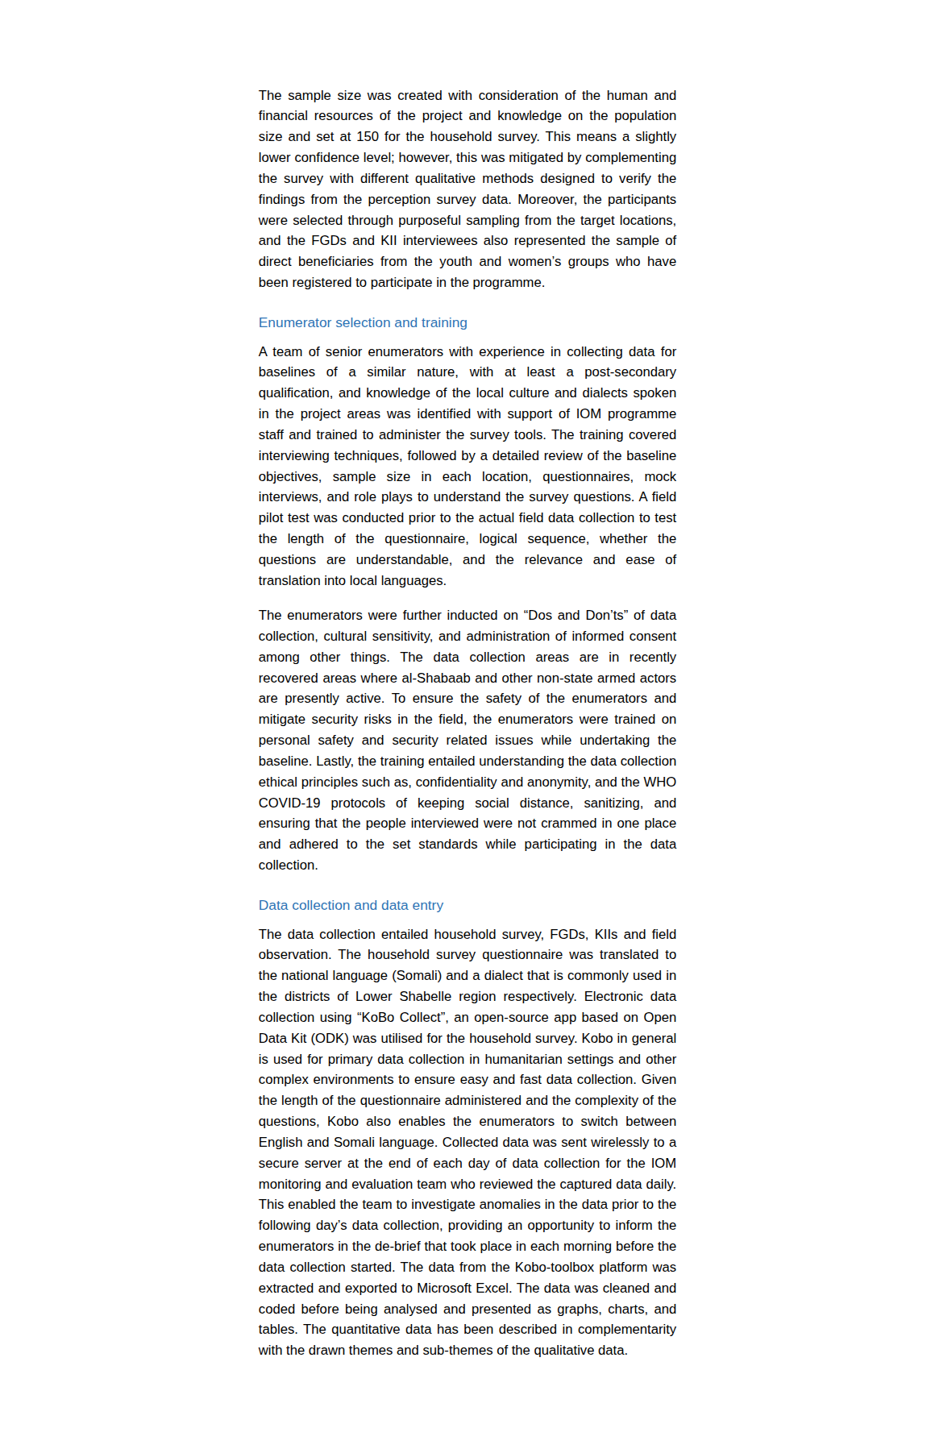The sample size was created with consideration of the human and financial resources of the project and knowledge on the population size and set at 150 for the household survey. This means a slightly lower confidence level; however, this was mitigated by complementing the survey with different qualitative methods designed to verify the findings from the perception survey data. Moreover, the participants were selected through purposeful sampling from the target locations, and the FGDs and KII interviewees also represented the sample of direct beneficiaries from the youth and women’s groups who have been registered to participate in the programme.
Enumerator selection and training
A team of senior enumerators with experience in collecting data for baselines of a similar nature, with at least a post-secondary qualification, and knowledge of the local culture and dialects spoken in the project areas was identified with support of IOM programme staff and trained to administer the survey tools. The training covered interviewing techniques, followed by a detailed review of the baseline objectives, sample size in each location, questionnaires, mock interviews, and role plays to understand the survey questions. A field pilot test was conducted prior to the actual field data collection to test the length of the questionnaire, logical sequence, whether the questions are understandable, and the relevance and ease of translation into local languages.
The enumerators were further inducted on “Dos and Don’ts” of data collection, cultural sensitivity, and administration of informed consent among other things. The data collection areas are in recently recovered areas where al-Shabaab and other non-state armed actors are presently active. To ensure the safety of the enumerators and mitigate security risks in the field, the enumerators were trained on personal safety and security related issues while undertaking the baseline. Lastly, the training entailed understanding the data collection ethical principles such as, confidentiality and anonymity, and the WHO COVID-19 protocols of keeping social distance, sanitizing, and ensuring that the people interviewed were not crammed in one place and adhered to the set standards while participating in the data collection.
Data collection and data entry
The data collection entailed household survey, FGDs, KIIs and field observation. The household survey questionnaire was translated to the national language (Somali) and a dialect that is commonly used in the districts of Lower Shabelle region respectively. Electronic data collection using “KoBo Collect”, an open-source app based on Open Data Kit (ODK) was utilised for the household survey. Kobo in general is used for primary data collection in humanitarian settings and other complex environments to ensure easy and fast data collection. Given the length of the questionnaire administered and the complexity of the questions, Kobo also enables the enumerators to switch between English and Somali language. Collected data was sent wirelessly to a secure server at the end of each day of data collection for the IOM monitoring and evaluation team who reviewed the captured data daily. This enabled the team to investigate anomalies in the data prior to the following day’s data collection, providing an opportunity to inform the enumerators in the de-brief that took place in each morning before the data collection started. The data from the Kobo-toolbox platform was extracted and exported to Microsoft Excel. The data was cleaned and coded before being analysed and presented as graphs, charts, and tables. The quantitative data has been described in complementarity with the drawn themes and sub-themes of the qualitative data.